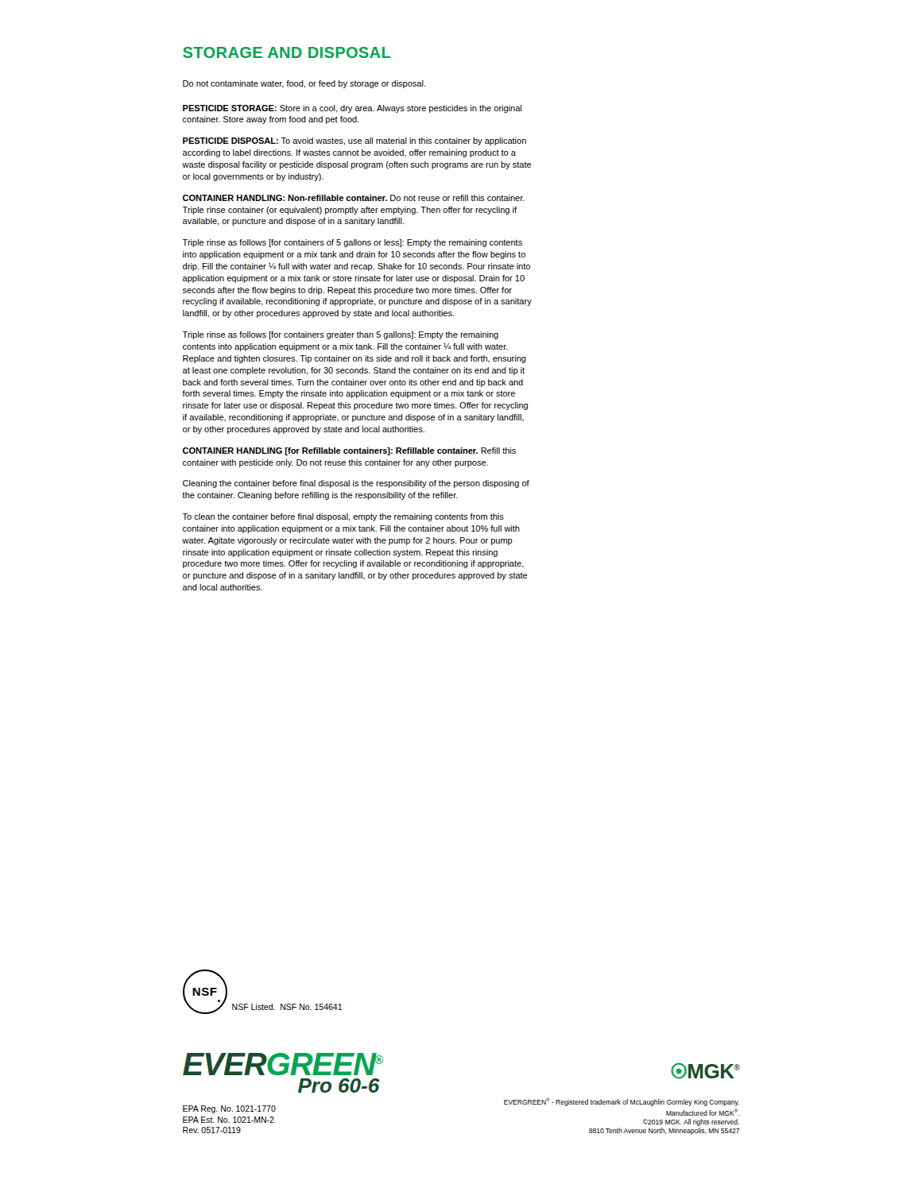Storage and Disposal
Do not contaminate water, food, or feed by storage or disposal.
PESTICIDE STORAGE: Store in a cool, dry area. Always store pesticides in the original container. Store away from food and pet food.
PESTICIDE DISPOSAL: To avoid wastes, use all material in this container by application according to label directions. If wastes cannot be avoided, offer remaining product to a waste disposal facility or pesticide disposal program (often such programs are run by state or local governments or by industry).
CONTAINER HANDLING: Non-refillable container. Do not reuse or refill this container. Triple rinse container (or equivalent) promptly after emptying. Then offer for recycling if available, or puncture and dispose of in a sanitary landfill.
Triple rinse as follows [for containers of 5 gallons or less]: Empty the remaining contents into application equipment or a mix tank and drain for 10 seconds after the flow begins to drip. Fill the container ¼ full with water and recap. Shake for 10 seconds. Pour rinsate into application equipment or a mix tank or store rinsate for later use or disposal. Drain for 10 seconds after the flow begins to drip. Repeat this procedure two more times. Offer for recycling if available, reconditioning if appropriate, or puncture and dispose of in a sanitary landfill, or by other procedures approved by state and local authorities.
Triple rinse as follows [for containers greater than 5 gallons]: Empty the remaining contents into application equipment or a mix tank. Fill the container ¼ full with water. Replace and tighten closures. Tip container on its side and roll it back and forth, ensuring at least one complete revolution, for 30 seconds. Stand the container on its end and tip it back and forth several times. Turn the container over onto its other end and tip back and forth several times. Empty the rinsate into application equipment or a mix tank or store rinsate for later use or disposal. Repeat this procedure two more times. Offer for recycling if available, reconditioning if appropriate, or puncture and dispose of in a sanitary landfill, or by other procedures approved by state and local authorities.
CONTAINER HANDLING [for Refillable containers]: Refillable container. Refill this container with pesticide only. Do not reuse this container for any other purpose.
Cleaning the container before final disposal is the responsibility of the person disposing of the container. Cleaning before refilling is the responsibility of the refiller.
To clean the container before final disposal, empty the remaining contents from this container into application equipment or a mix tank. Fill the container about 10% full with water. Agitate vigorously or recirculate water with the pump for 2 hours. Pour or pump rinsate into application equipment or rinsate collection system. Repeat this rinsing procedure two more times. Offer for recycling if available or reconditioning if appropriate, or puncture and dispose of in a sanitary landfill, or by other procedures approved by state and local authorities.
NSF
NSF Listed. NSF No. 154641
EVERGREEN®
Pro 60-6
EPA Reg. No. 1021-1770
EPA Est. No. 1021-MN-2
Rev. 0517-0119
⦿MGK®
EVERGREEN® - Registered trademark of McLaughlin Gormley King Company.
Manufactured for MGK®.
©2019 MGK. All rights reserved.
8810 Tenth Avenue North, Minneapolis, MN 55427